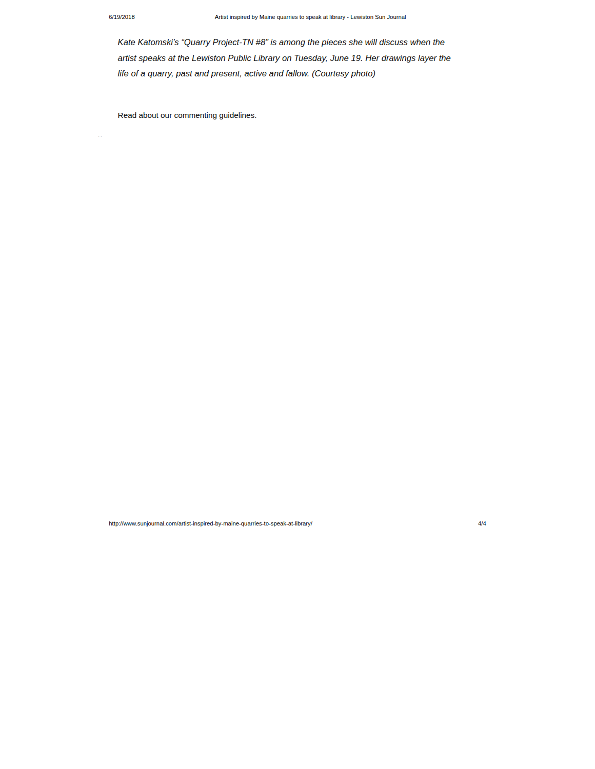6/19/2018 Artist inspired by Maine quarries to speak at library - Lewiston Sun Journal
Kate Katomski’s “Quarry Project-TN #8” is among the pieces she will discuss when the artist speaks at the Lewiston Public Library on Tuesday, June 19. Her drawings layer the life of a quarry, past and present, active and fallow. (Courtesy photo)
Read about our commenting guidelines.
:
http://www.sunjournal.com/artist-inspired-by-maine-quarries-to-speak-at-library/ 4/4